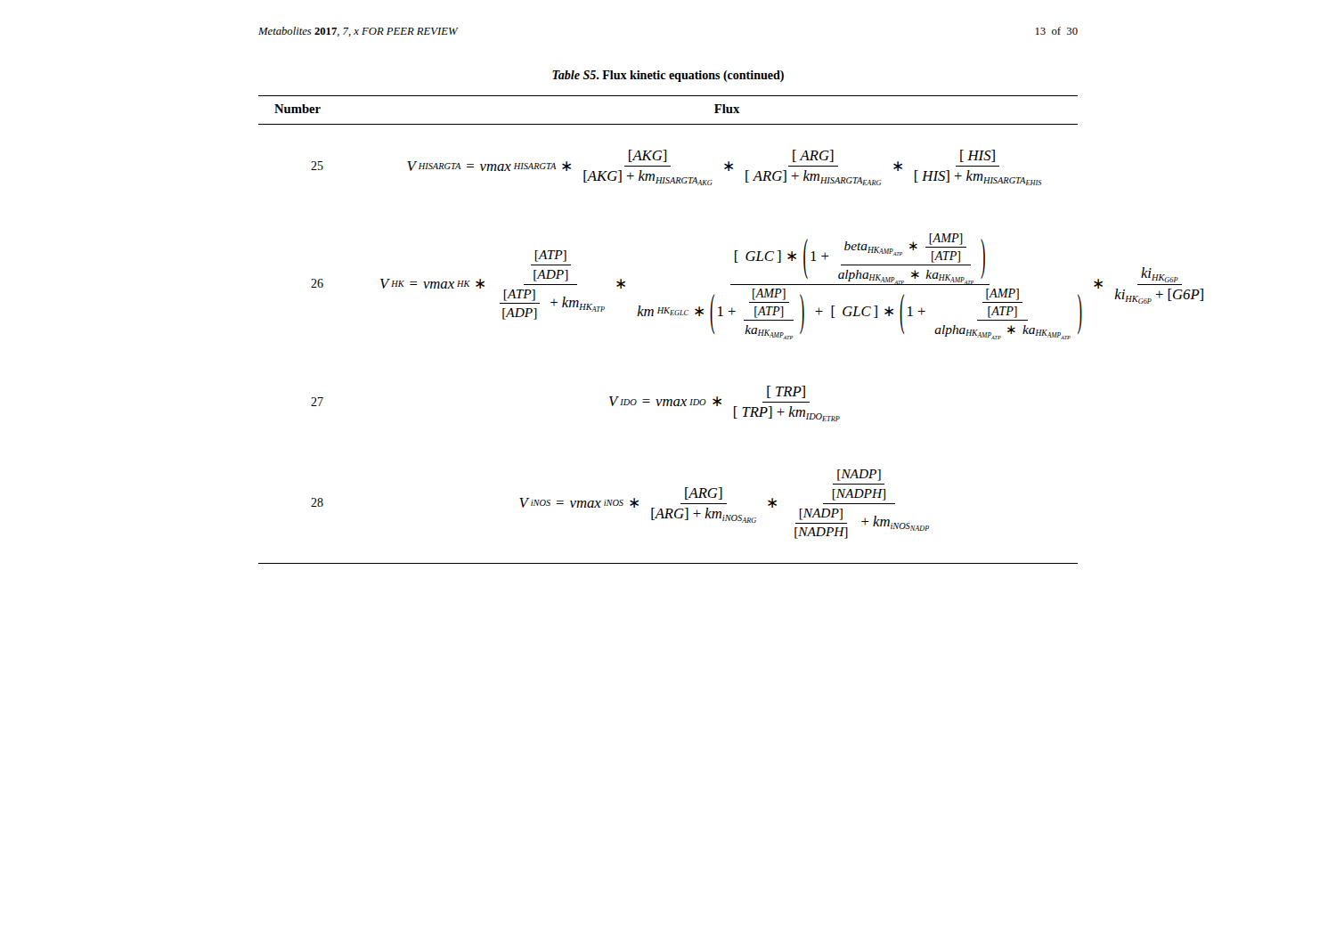Metabolites 2017, 7, x FOR PEER REVIEW
13 of 30
Table S5. Flux kinetic equations (continued)
| Number | Flux |
| --- | --- |
| 25 | V HISARGTA = vmax HISARGTA ∗ [ AKG ] [ AKG ] + km HISARGTA AKG ∗ [ ARG ] [ ARG ] + km HISARGTA EARG ∗ [ HIS ] [ HIS ] + km HISARGTA EHIS |
| 26 | V HK = vmax HK ∗ [ ATP ] [ ADP ] [ ATP ] [ ADP ] + km HK ATP ∗ [ GLC ] ∗ 1 + beta HK AMP ATP ∗ [ AMP ] [ ATP ] alpha HK AMP ATP ∗ ka HK AMP ATP km HK EGLC ∗ 1 + [ AMP ] [ ATP ] ka HK AMP ATP + [ GLC ] ∗ 1 + [ AMP ] [ ATP ] alpha HK AMP ATP ∗ ka HK AMP ATP ∗ ki HK G6P ki HK G6P + [ G6P ] |
| 27 | V IDO = vmax IDO ∗ [ TRP ] [ TRP ] + km IDO ETRP |
| 28 | V iNOS = vmax iNOS ∗ [ ARG ] [ ARG ] + km iNOS ARG ∗ [ NADP ] [ NADPH ] [ NADP ] [ NADPH ] + km iNOS NADP |